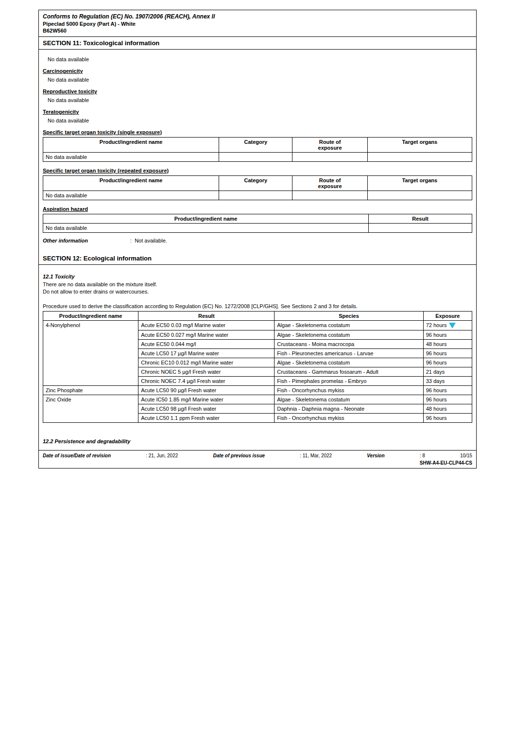Conforms to Regulation (EC) No. 1907/2006 (REACH), Annex II
Pipeclad 5000 Epoxy (Part A) - White
B62W560
SECTION 11: Toxicological information
No data available
Carcinogenicity
No data available
Reproductive toxicity
No data available
Teratogenicity
No data available
Specific target organ toxicity (single exposure)
| Product/ingredient name | Category | Route of exposure | Target organs |
| --- | --- | --- | --- |
| No data available | | | |
Specific target organ toxicity (repeated exposure)
| Product/ingredient name | Category | Route of exposure | Target organs |
| --- | --- | --- | --- |
| No data available | | | |
Aspiration hazard
| Product/ingredient name | Result |
| --- | --- |
| No data available | |
Other information: Not available.
SECTION 12: Ecological information
12.1 Toxicity
There are no data available on the mixture itself.
Do not allow to enter drains or watercourses.
Procedure used to derive the classification according to Regulation (EC) No. 1272/2008 [CLP/GHS]. See Sections 2 and 3 for details.
| Product/ingredient name | Result | Species | Exposure |
| --- | --- | --- | --- |
| 4-Nonylphenol | Acute EC50 0.03 mg/l Marine water | Algae - Skeletonema costatum | 72 hours |
| Acute EC50 0.027 mg/l Marine water | Algae - Skeletonema costatum | 96 hours |
| Acute EC50 0.044 mg/l | Crustaceans - Moina macrocopa | 48 hours |
| Acute LC50 17 µg/l Marine water | Fish - Pleuronectes americanus - Larvae | 96 hours |
| Chronic EC10 0.012 mg/l Marine water | Algae - Skeletonema costatum | 96 hours |
| Chronic NOEC 5 µg/l Fresh water | Crustaceans - Gammarus fossarum - Adult | 21 days |
| Chronic NOEC 7.4 µg/l Fresh water | Fish - Pimephales promelas - Embryo | 33 days |
| Zinc Phosphate | Acute LC50 90 µg/l Fresh water | Fish - Oncorhynchus mykiss | 96 hours |
| Zinc Oxide | Acute IC50 1.85 mg/l Marine water | Algae - Skeletonema costatum | 96 hours |
| Acute LC50 98 µg/l Fresh water | Daphnia - Daphnia magna - Neonate | 48 hours |
| Acute LC50 1.1 ppm Fresh water | Fish - Oncorhynchus mykiss | 96 hours |
12.2 Persistence and degradability
Date of issue/Date of revision : 21, Jun, 2022 Date of previous issue : 11, Mar, 2022 Version : 8 10/15
SHW-A4-EU-CLP44-CS